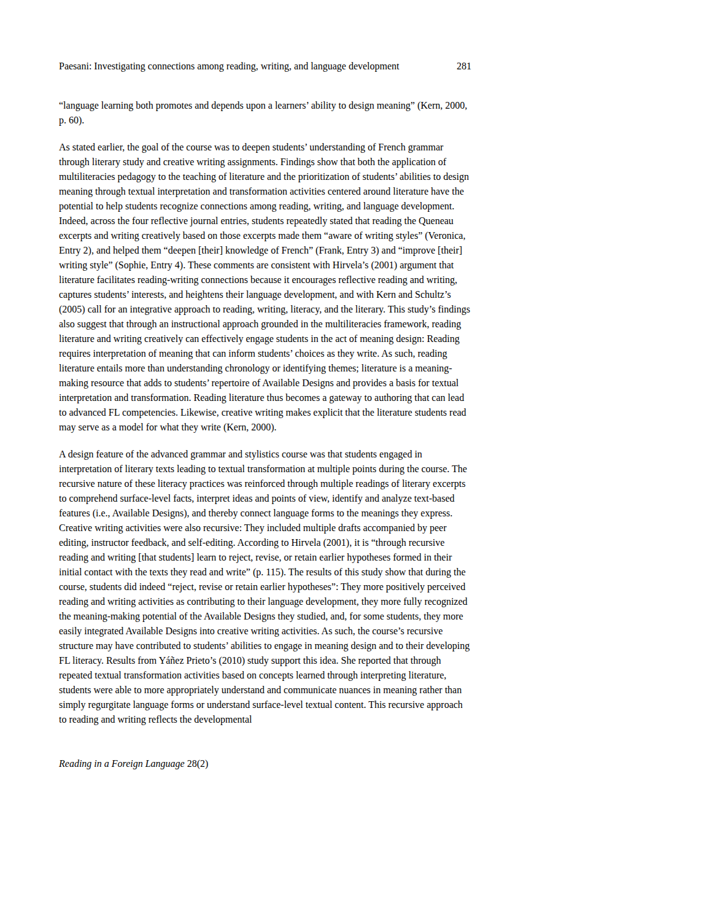Paesani: Investigating connections among reading, writing, and language development 281
“language learning both promotes and depends upon a learners’ ability to design meaning” (Kern, 2000, p. 60).
As stated earlier, the goal of the course was to deepen students’ understanding of French grammar through literary study and creative writing assignments. Findings show that both the application of multiliteracies pedagogy to the teaching of literature and the prioritization of students’ abilities to design meaning through textual interpretation and transformation activities centered around literature have the potential to help students recognize connections among reading, writing, and language development. Indeed, across the four reflective journal entries, students repeatedly stated that reading the Queneau excerpts and writing creatively based on those excerpts made them “aware of writing styles” (Veronica, Entry 2), and helped them “deepen [their] knowledge of French” (Frank, Entry 3) and “improve [their] writing style” (Sophie, Entry 4). These comments are consistent with Hirvela’s (2001) argument that literature facilitates reading-writing connections because it encourages reflective reading and writing, captures students’ interests, and heightens their language development, and with Kern and Schultz’s (2005) call for an integrative approach to reading, writing, literacy, and the literary. This study’s findings also suggest that through an instructional approach grounded in the multiliteracies framework, reading literature and writing creatively can effectively engage students in the act of meaning design: Reading requires interpretation of meaning that can inform students’ choices as they write. As such, reading literature entails more than understanding chronology or identifying themes; literature is a meaning-making resource that adds to students’ repertoire of Available Designs and provides a basis for textual interpretation and transformation. Reading literature thus becomes a gateway to authoring that can lead to advanced FL competencies. Likewise, creative writing makes explicit that the literature students read may serve as a model for what they write (Kern, 2000).
A design feature of the advanced grammar and stylistics course was that students engaged in interpretation of literary texts leading to textual transformation at multiple points during the course. The recursive nature of these literacy practices was reinforced through multiple readings of literary excerpts to comprehend surface-level facts, interpret ideas and points of view, identify and analyze text-based features (i.e., Available Designs), and thereby connect language forms to the meanings they express. Creative writing activities were also recursive: They included multiple drafts accompanied by peer editing, instructor feedback, and self-editing. According to Hirvela (2001), it is “through recursive reading and writing [that students] learn to reject, revise, or retain earlier hypotheses formed in their initial contact with the texts they read and write” (p. 115). The results of this study show that during the course, students did indeed “reject, revise or retain earlier hypotheses”: They more positively perceived reading and writing activities as contributing to their language development, they more fully recognized the meaning-making potential of the Available Designs they studied, and, for some students, they more easily integrated Available Designs into creative writing activities. As such, the course’s recursive structure may have contributed to students’ abilities to engage in meaning design and to their developing FL literacy. Results from Yáñez Prieto’s (2010) study support this idea. She reported that through repeated textual transformation activities based on concepts learned through interpreting literature, students were able to more appropriately understand and communicate nuances in meaning rather than simply regurgitate language forms or understand surface-level textual content. This recursive approach to reading and writing reflects the developmental
Reading in a Foreign Language 28(2)